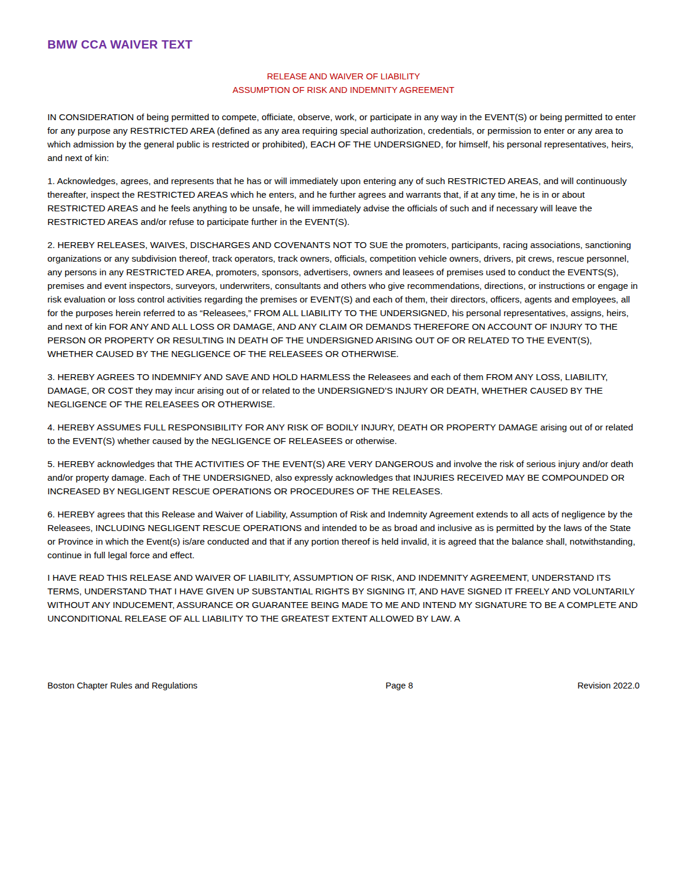BMW CCA WAIVER TEXT
RELEASE AND WAIVER OF LIABILITY
ASSUMPTION OF RISK AND INDEMNITY AGREEMENT
IN CONSIDERATION of being permitted to compete, officiate, observe, work, or participate in any way in the EVENT(S) or being permitted to enter for any purpose any RESTRICTED AREA (defined as any area requiring special authorization, credentials, or permission to enter or any area to which admission by the general public is restricted or prohibited), EACH OF THE UNDERSIGNED, for himself, his personal representatives, heirs, and next of kin:
1. Acknowledges, agrees, and represents that he has or will immediately upon entering any of such RESTRICTED AREAS, and will continuously thereafter, inspect the RESTRICTED AREAS which he enters, and he further agrees and warrants that, if at any time, he is in or about RESTRICTED AREAS and he feels anything to be unsafe, he will immediately advise the officials of such and if necessary will leave the RESTRICTED AREAS and/or refuse to participate further in the EVENT(S).
2. HEREBY RELEASES, WAIVES, DISCHARGES AND COVENANTS NOT TO SUE the promoters, participants, racing associations, sanctioning organizations or any subdivision thereof, track operators, track owners, officials, competition vehicle owners, drivers, pit crews, rescue personnel, any persons in any RESTRICTED AREA, promoters, sponsors, advertisers, owners and leasees of premises used to conduct the EVENTS(S), premises and event inspectors, surveyors, underwriters, consultants and others who give recommendations, directions, or instructions or engage in risk evaluation or loss control activities regarding the premises or EVENT(S) and each of them, their directors, officers, agents and employees, all for the purposes herein referred to as “Releasees,” FROM ALL LIABILITY TO THE UNDERSIGNED, his personal representatives, assigns, heirs, and next of kin FOR ANY AND ALL LOSS OR DAMAGE, AND ANY CLAIM OR DEMANDS THEREFORE ON ACCOUNT OF INJURY TO THE PERSON OR PROPERTY OR RESULTING IN DEATH OF THE UNDERSIGNED ARISING OUT OF OR RELATED TO THE EVENT(S), WHETHER CAUSED BY THE NEGLIGENCE OF THE RELEASEES OR OTHERWISE.
3. HEREBY AGREES TO INDEMNIFY AND SAVE AND HOLD HARMLESS the Releasees and each of them FROM ANY LOSS, LIABILITY, DAMAGE, OR COST they may incur arising out of or related to the UNDERSIGNED’S INJURY OR DEATH, WHETHER CAUSED BY THE NEGLIGENCE OF THE RELEASEES OR OTHERWISE.
4. HEREBY ASSUMES FULL RESPONSIBILITY FOR ANY RISK OF BODILY INJURY, DEATH OR PROPERTY DAMAGE arising out of or related to the EVENT(S) whether caused by the NEGLIGENCE OF RELEASEES or otherwise.
5. HEREBY acknowledges that THE ACTIVITIES OF THE EVENT(S) ARE VERY DANGEROUS and involve the risk of serious injury and/or death and/or property damage. Each of THE UNDERSIGNED, also expressly acknowledges that INJURIES RECEIVED MAY BE COMPOUNDED OR INCREASED BY NEGLIGENT RESCUE OPERATIONS OR PROCEDURES OF THE RELEASES.
6. HEREBY agrees that this Release and Waiver of Liability, Assumption of Risk and Indemnity Agreement extends to all acts of negligence by the Releasees, INCLUDING NEGLIGENT RESCUE OPERATIONS and intended to be as broad and inclusive as is permitted by the laws of the State or Province in which the Event(s) is/are conducted and that if any portion thereof is held invalid, it is agreed that the balance shall, notwithstanding, continue in full legal force and effect.
I HAVE READ THIS RELEASE AND WAIVER OF LIABILITY, ASSUMPTION OF RISK, AND INDEMNITY AGREEMENT, UNDERSTAND ITS TERMS, UNDERSTAND THAT I HAVE GIVEN UP SUBSTANTIAL RIGHTS BY SIGNING IT, AND HAVE SIGNED IT FREELY AND VOLUNTARILY WITHOUT ANY INDUCEMENT, ASSURANCE OR GUARANTEE BEING MADE TO ME AND INTEND MY SIGNATURE TO BE A COMPLETE AND UNCONDITIONAL RELEASE OF ALL LIABILITY TO THE GREATEST EXTENT ALLOWED BY LAW. A
Boston Chapter Rules and Regulations Page 8 Revision 2022.0